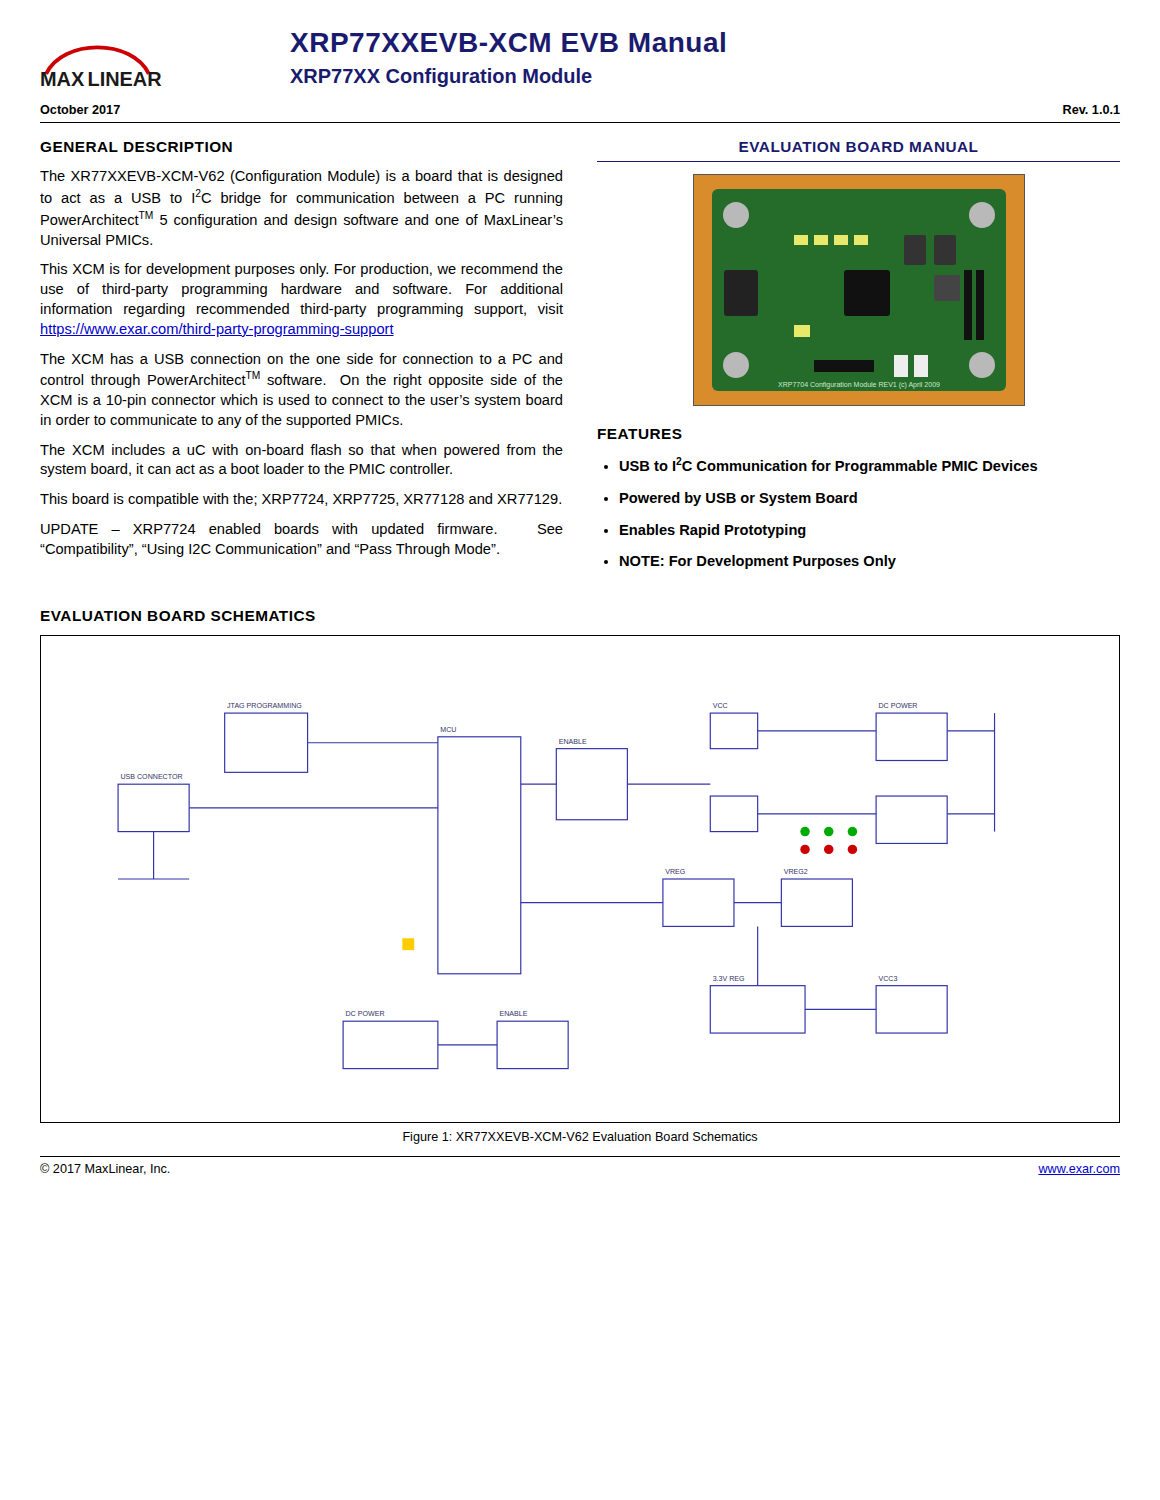MAX LINEAR
XRP77XXEVB-XCM EVB Manual
XRP77XX Configuration Module
October 2017 Rev. 1.0.1
GENERAL DESCRIPTION
The XR77XXEVB-XCM-V62 (Configuration Module) is a board that is designed to act as a USB to I2C bridge for communication between a PC running PowerArchitectTM 5 configuration and design software and one of MaxLinear’s Universal PMICs.
This XCM is for development purposes only. For production, we recommend the use of third-party programming hardware and software. For additional information regarding recommended third-party programming support, visit https://www.exar.com/third-party-programming-support
The XCM has a USB connection on the one side for connection to a PC and control through PowerArchitectTM software. On the right opposite side of the XCM is a 10-pin connector which is used to connect to the user’s system board in order to communicate to any of the supported PMICs.
The XCM includes a uC with on-board flash so that when powered from the system board, it can act as a boot loader to the PMIC controller.
This board is compatible with the; XRP7724, XRP7725, XR77128 and XR77129.
UPDATE – XRP7724 enabled boards with updated firmware. See “Compatibility”, “Using I2C Communication” and “Pass Through Mode”.
EVALUATION BOARD MANUAL
FEATURES
USB to I2C Communication for Programmable PMIC Devices
Powered by USB or System Board
Enables Rapid Prototyping
NOTE: For Development Purposes Only
EVALUATION BOARD SCHEMATICS
Figure 1: XR77XXEVB-XCM-V62 Evaluation Board Schematics
© 2017 MaxLinear, Inc. www.exar.com